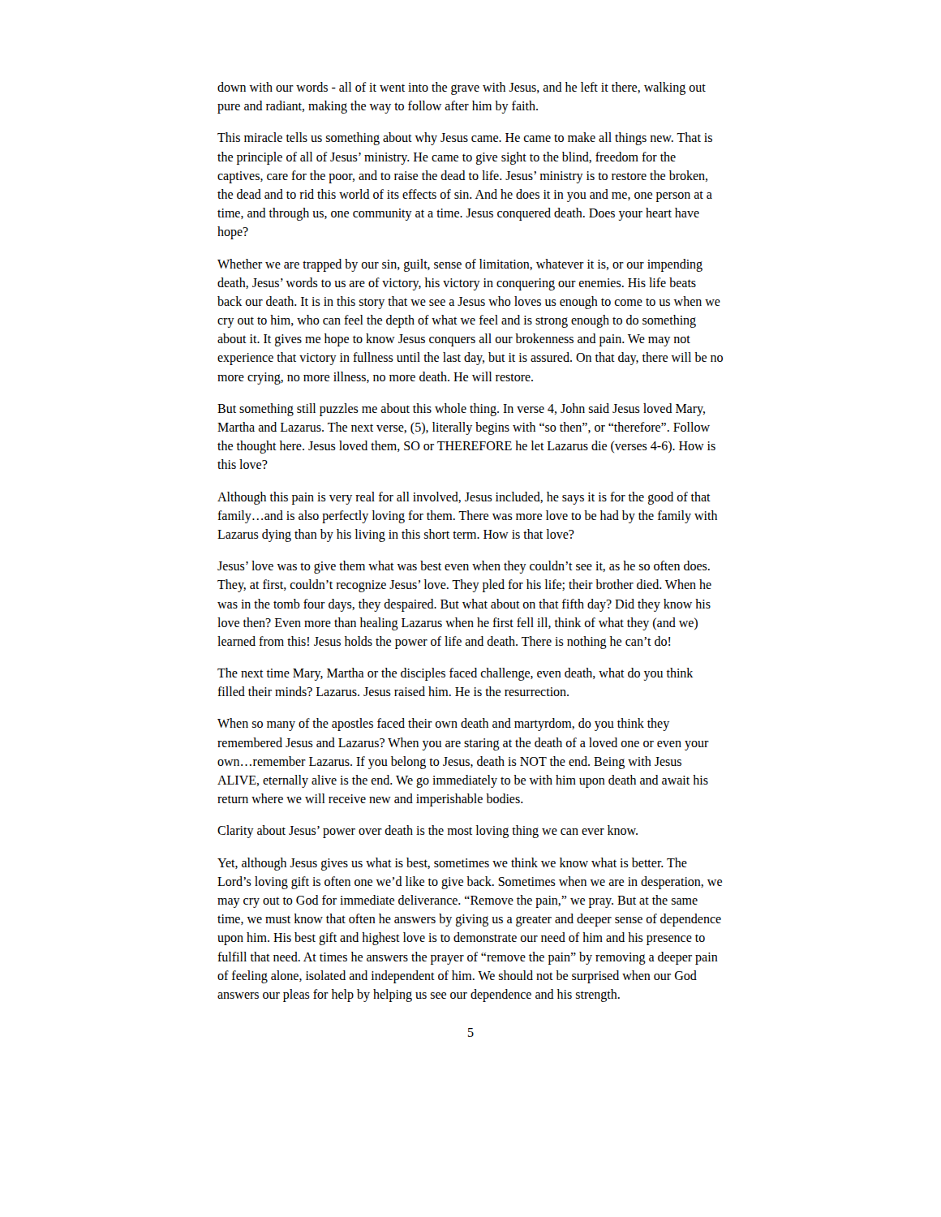down with our words - all of it went into the grave with Jesus, and he left it there, walking out pure and radiant, making the way to follow after him by faith.
This miracle tells us something about why Jesus came. He came to make all things new. That is the principle of all of Jesus’ ministry. He came to give sight to the blind, freedom for the captives, care for the poor, and to raise the dead to life. Jesus’ ministry is to restore the broken, the dead and to rid this world of its effects of sin. And he does it in you and me, one person at a time, and through us, one community at a time. Jesus conquered death. Does your heart have hope?
Whether we are trapped by our sin, guilt, sense of limitation, whatever it is, or our impending death, Jesus’ words to us are of victory, his victory in conquering our enemies. His life beats back our death. It is in this story that we see a Jesus who loves us enough to come to us when we cry out to him, who can feel the depth of what we feel and is strong enough to do something about it. It gives me hope to know Jesus conquers all our brokenness and pain. We may not experience that victory in fullness until the last day, but it is assured. On that day, there will be no more crying, no more illness, no more death. He will restore.
But something still puzzles me about this whole thing. In verse 4, John said Jesus loved Mary, Martha and Lazarus. The next verse, (5), literally begins with “so then”, or “therefore”. Follow the thought here. Jesus loved them, SO or THEREFORE he let Lazarus die (verses 4-6). How is this love?
Although this pain is very real for all involved, Jesus included, he says it is for the good of that family…and is also perfectly loving for them. There was more love to be had by the family with Lazarus dying than by his living in this short term. How is that love?
Jesus’ love was to give them what was best even when they couldn’t see it, as he so often does. They, at first, couldn’t recognize Jesus’ love. They pled for his life; their brother died. When he was in the tomb four days, they despaired. But what about on that fifth day? Did they know his love then? Even more than healing Lazarus when he first fell ill, think of what they (and we) learned from this! Jesus holds the power of life and death. There is nothing he can’t do!
The next time Mary, Martha or the disciples faced challenge, even death, what do you think filled their minds? Lazarus. Jesus raised him. He is the resurrection.
When so many of the apostles faced their own death and martyrdom, do you think they remembered Jesus and Lazarus? When you are staring at the death of a loved one or even your own…remember Lazarus. If you belong to Jesus, death is NOT the end. Being with Jesus ALIVE, eternally alive is the end. We go immediately to be with him upon death and await his return where we will receive new and imperishable bodies.
Clarity about Jesus’ power over death is the most loving thing we can ever know.
Yet, although Jesus gives us what is best, sometimes we think we know what is better. The Lord’s loving gift is often one we’d like to give back. Sometimes when we are in desperation, we may cry out to God for immediate deliverance. “Remove the pain,” we pray. But at the same time, we must know that often he answers by giving us a greater and deeper sense of dependence upon him. His best gift and highest love is to demonstrate our need of him and his presence to fulfill that need. At times he answers the prayer of “remove the pain” by removing a deeper pain of feeling alone, isolated and independent of him. We should not be surprised when our God answers our pleas for help by helping us see our dependence and his strength.
5